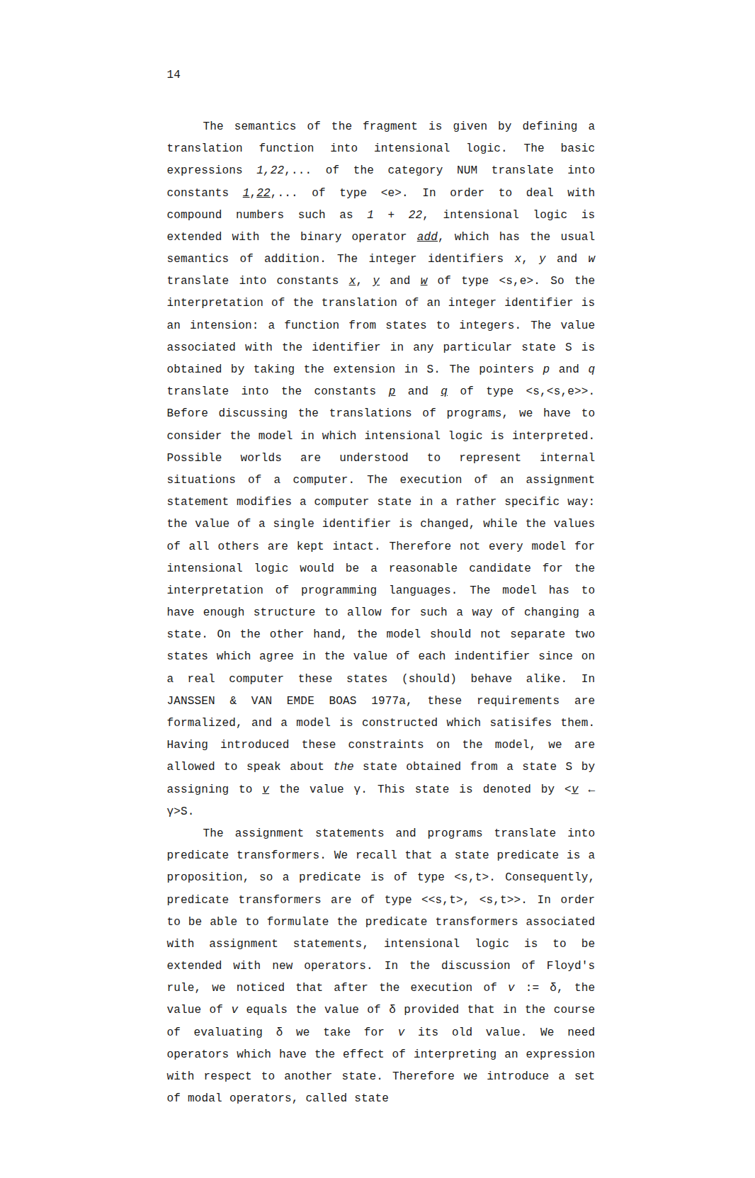14
The semantics of the fragment is given by defining a translation function into intensional logic. The basic expressions 1,22,... of the category NUM translate into constants 1,22,... of type <e>. In order to deal with compound numbers such as 1 + 22, intensional logic is extended with the binary operator add, which has the usual semantics of addition. The integer identifiers x, y and w translate into constants x, y and w of type <s,e>. So the interpretation of the translation of an integer identifier is an intension: a function from states to integers. The value associated with the identifier in any particular state S is obtained by taking the extension in S. The pointers p and q translate into the constants p and q of type <s,<s,e>>. Before discussing the translations of programs, we have to consider the model in which intensional logic is interpreted. Possible worlds are understood to represent internal situations of a computer. The execution of an assignment statement modifies a computer state in a rather specific way: the value of a single identifier is changed, while the values of all others are kept intact. Therefore not every model for intensional logic would be a reasonable candidate for the interpretation of programming languages. The model has to have enough structure to allow for such a way of changing a state. On the other hand, the model should not separate two states which agree in the value of each indentifier since on a real computer these states (should) behave alike. In JANSSEN & VAN EMDE BOAS 1977a, these requirements are formalized, and a model is constructed which satisifes them. Having introduced these constraints on the model, we are allowed to speak about the state obtained from a state S by assigning to v the value γ. This state is denoted by <v ← γ>S.
The assignment statements and programs translate into predicate transformers. We recall that a state predicate is a proposition, so a predicate is of type <s,t>. Consequently, predicate transformers are of type <<s,t>, <s,t>>. In order to be able to formulate the predicate transformers associated with assignment statements, intensional logic is to be extended with new operators. In the discussion of Floyd's rule, we noticed that after the execution of v := δ, the value of v equals the value of δ provided that in the course of evaluating δ we take for v its old value. We need operators which have the effect of interpreting an expression with respect to another state. Therefore we introduce a set of modal operators, called state